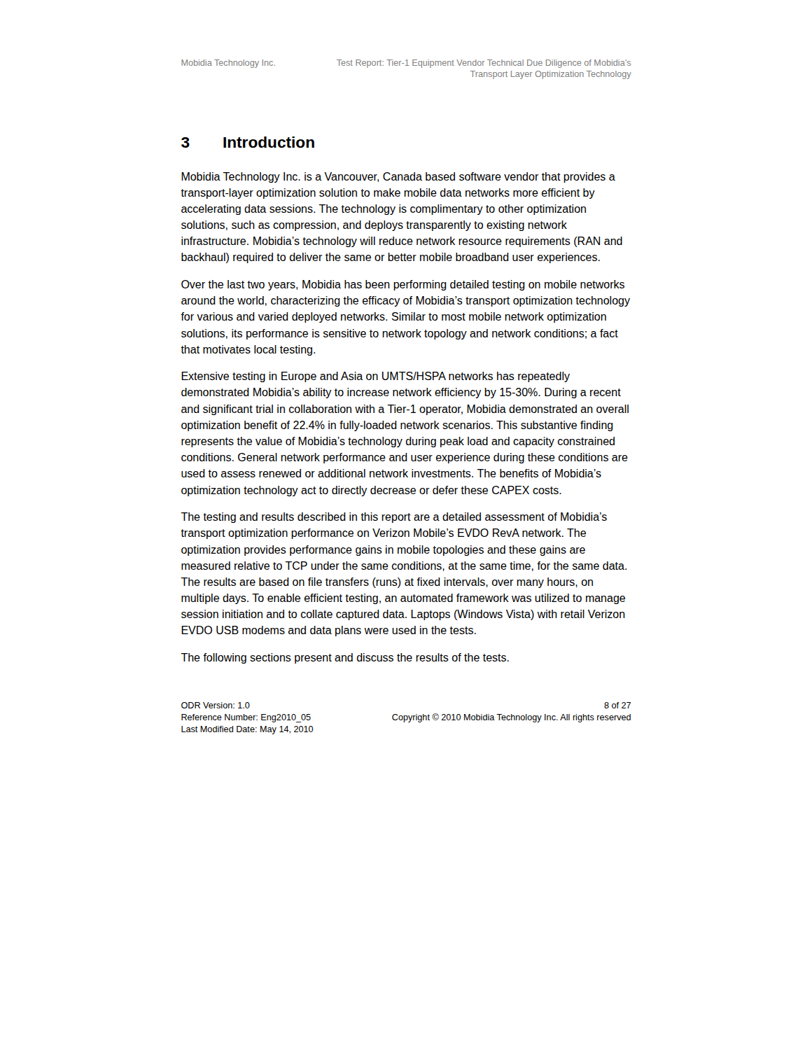Mobidia Technology Inc.
Test Report: Tier-1 Equipment Vendor Technical Due Diligence of Mobidia’s Transport Layer Optimization Technology
3 Introduction
Mobidia Technology Inc. is a Vancouver, Canada based software vendor that provides a transport-layer optimization solution to make mobile data networks more efficient by accelerating data sessions. The technology is complimentary to other optimization solutions, such as compression, and deploys transparently to existing network infrastructure. Mobidia’s technology will reduce network resource requirements (RAN and backhaul) required to deliver the same or better mobile broadband user experiences.
Over the last two years, Mobidia has been performing detailed testing on mobile networks around the world, characterizing the efficacy of Mobidia’s transport optimization technology for various and varied deployed networks. Similar to most mobile network optimization solutions, its performance is sensitive to network topology and network conditions; a fact that motivates local testing.
Extensive testing in Europe and Asia on UMTS/HSPA networks has repeatedly demonstrated Mobidia’s ability to increase network efficiency by 15-30%. During a recent and significant trial in collaboration with a Tier-1 operator, Mobidia demonstrated an overall optimization benefit of 22.4% in fully-loaded network scenarios. This substantive finding represents the value of Mobidia’s technology during peak load and capacity constrained conditions. General network performance and user experience during these conditions are used to assess renewed or additional network investments. The benefits of Mobidia’s optimization technology act to directly decrease or defer these CAPEX costs.
The testing and results described in this report are a detailed assessment of Mobidia’s transport optimization performance on Verizon Mobile’s EVDO RevA network. The optimization provides performance gains in mobile topologies and these gains are measured relative to TCP under the same conditions, at the same time, for the same data. The results are based on file transfers (runs) at fixed intervals, over many hours, on multiple days. To enable efficient testing, an automated framework was utilized to manage session initiation and to collate captured data. Laptops (Windows Vista) with retail Verizon EVDO USB modems and data plans were used in the tests.
The following sections present and discuss the results of the tests.
ODR Version: 1.0
Reference Number: Eng2010_05
Last Modified Date: May 14, 2010
8 of 27 Copyright © 2010 Mobidia Technology Inc. All rights reserved